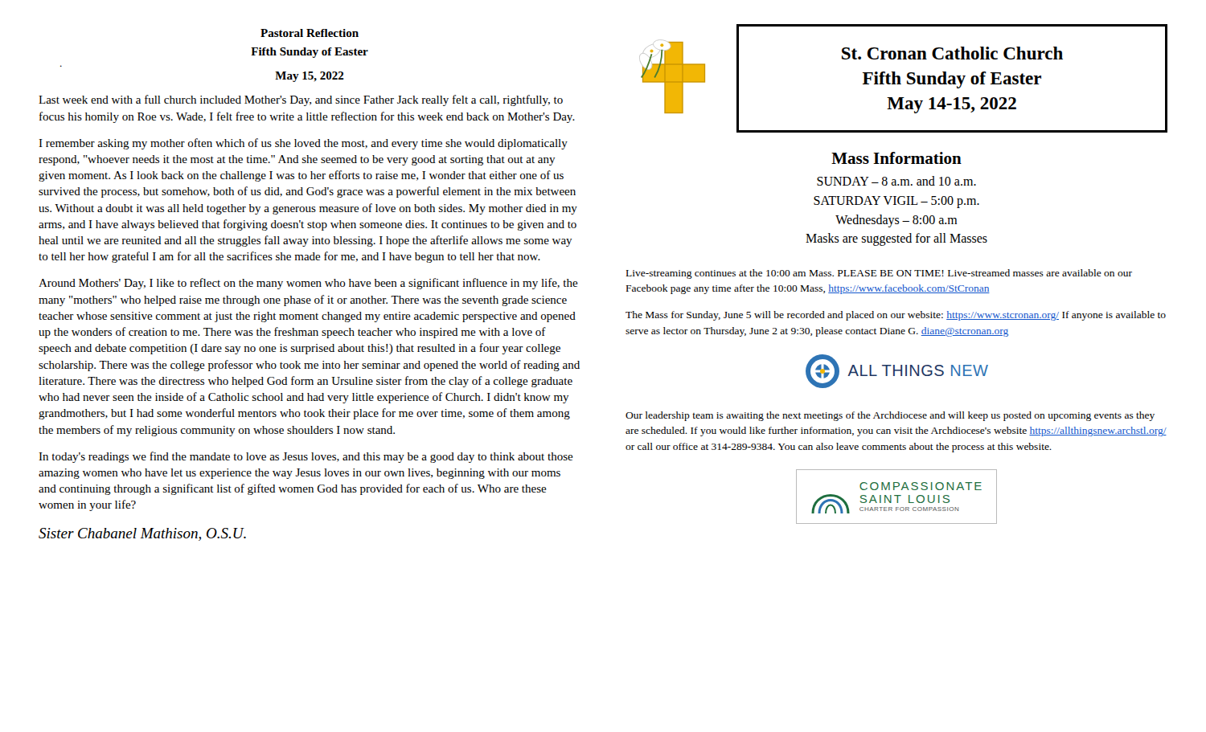Pastoral Reflection
Fifth Sunday of Easter
.
May 15, 2022
Last week end with a full church included Mother's Day, and since Father Jack really felt a call, rightfully, to focus his homily on Roe vs. Wade, I felt free to write a little reflection for this week end back on Mother's Day.
I remember asking my mother often which of us she loved the most, and every time she would diplomatically respond, "whoever needs it the most at the time." And she seemed to be very good at sorting that out at any given moment. As I look back on the challenge I was to her efforts to raise me, I wonder that either one of us survived the process, but somehow, both of us did, and God's grace was a powerful element in the mix between us. Without a doubt it was all held together by a generous measure of love on both sides. My mother died in my arms, and I have always believed that forgiving doesn't stop when someone dies. It continues to be given and to heal until we are reunited and all the struggles fall away into blessing. I hope the afterlife allows me some way to tell her how grateful I am for all the sacrifices she made for me, and I have begun to tell her that now.
Around Mothers' Day, I like to reflect on the many women who have been a significant influence in my life, the many "mothers" who helped raise me through one phase of it or another. There was the seventh grade science teacher whose sensitive comment at just the right moment changed my entire academic perspective and opened up the wonders of creation to me. There was the freshman speech teacher who inspired me with a love of speech and debate competition (I dare say no one is surprised about this!) that resulted in a four year college scholarship. There was the college professor who took me into her seminar and opened the world of reading and literature. There was the directress who helped God form an Ursuline sister from the clay of a college graduate who had never seen the inside of a Catholic school and had very little experience of Church. I didn't know my grandmothers, but I had some wonderful mentors who took their place for me over time, some of them among the members of my religious community on whose shoulders I now stand.
In today's readings we find the mandate to love as Jesus loves, and this may be a good day to think about those amazing women who have let us experience the way Jesus loves in our own lives, beginning with our moms and continuing through a significant list of gifted women God has provided for each of us. Who are these women in your life?
Sister Chabanel Mathison, O.S.U.
St. Cronan Catholic Church
Fifth Sunday of Easter
May 14-15, 2022
Mass Information
SUNDAY – 8 a.m. and 10 a.m.
SATURDAY VIGIL – 5:00 p.m.
Wednesdays – 8:00 a.m
Masks are suggested for all Masses
Live-streaming continues at the 10:00 am Mass. PLEASE BE ON TIME! Live-streamed masses are available on our Facebook page any time after the 10:00 Mass, https://www.facebook.com/StCronan
The Mass for Sunday, June 5 will be recorded and placed on our website: https://www.stcronan.org/ If anyone is available to serve as lector on Thursday, June 2 at 9:30, please contact Diane G. diane@stcronan.org
ALL THINGS NEW
Our leadership team is awaiting the next meetings of the Archdiocese and will keep us posted on upcoming events as they are scheduled. If you would like further information, you can visit the Archdiocese's website https://allthingsnew.archstl.org/ or call our office at 314-289-9384. You can also leave comments about the process at this website.
COMPASSIONATE SAINT LOUIS CHARTER FOR COMPASSION